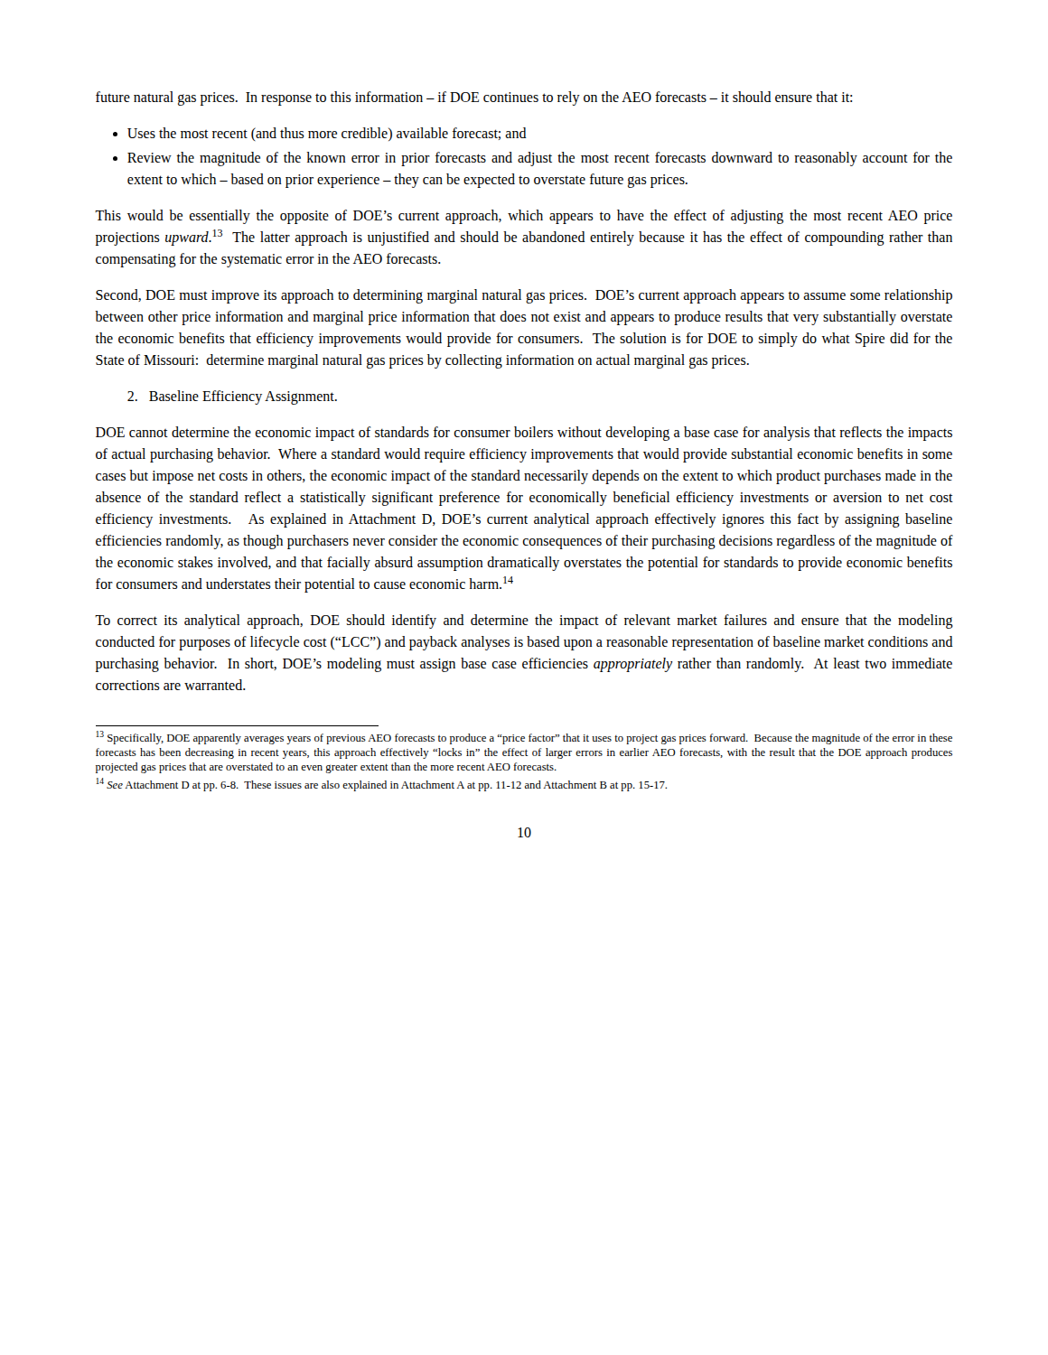future natural gas prices. In response to this information – if DOE continues to rely on the AEO forecasts – it should ensure that it:
Uses the most recent (and thus more credible) available forecast; and
Review the magnitude of the known error in prior forecasts and adjust the most recent forecasts downward to reasonably account for the extent to which – based on prior experience – they can be expected to overstate future gas prices.
This would be essentially the opposite of DOE’s current approach, which appears to have the effect of adjusting the most recent AEO price projections upward.13 The latter approach is unjustified and should be abandoned entirely because it has the effect of compounding rather than compensating for the systematic error in the AEO forecasts.
Second, DOE must improve its approach to determining marginal natural gas prices. DOE’s current approach appears to assume some relationship between other price information and marginal price information that does not exist and appears to produce results that very substantially overstate the economic benefits that efficiency improvements would provide for consumers. The solution is for DOE to simply do what Spire did for the State of Missouri: determine marginal natural gas prices by collecting information on actual marginal gas prices.
2. Baseline Efficiency Assignment.
DOE cannot determine the economic impact of standards for consumer boilers without developing a base case for analysis that reflects the impacts of actual purchasing behavior. Where a standard would require efficiency improvements that would provide substantial economic benefits in some cases but impose net costs in others, the economic impact of the standard necessarily depends on the extent to which product purchases made in the absence of the standard reflect a statistically significant preference for economically beneficial efficiency investments or aversion to net cost efficiency investments. As explained in Attachment D, DOE’s current analytical approach effectively ignores this fact by assigning baseline efficiencies randomly, as though purchasers never consider the economic consequences of their purchasing decisions regardless of the magnitude of the economic stakes involved, and that facially absurd assumption dramatically overstates the potential for standards to provide economic benefits for consumers and understates their potential to cause economic harm.14
To correct its analytical approach, DOE should identify and determine the impact of relevant market failures and ensure that the modeling conducted for purposes of lifecycle cost (“LCC”) and payback analyses is based upon a reasonable representation of baseline market conditions and purchasing behavior. In short, DOE’s modeling must assign base case efficiencies appropriately rather than randomly. At least two immediate corrections are warranted.
13 Specifically, DOE apparently averages years of previous AEO forecasts to produce a “price factor” that it uses to project gas prices forward. Because the magnitude of the error in these forecasts has been decreasing in recent years, this approach effectively “locks in” the effect of larger errors in earlier AEO forecasts, with the result that the DOE approach produces projected gas prices that are overstated to an even greater extent than the more recent AEO forecasts.
14 See Attachment D at pp. 6-8. These issues are also explained in Attachment A at pp. 11-12 and Attachment B at pp. 15-17.
10